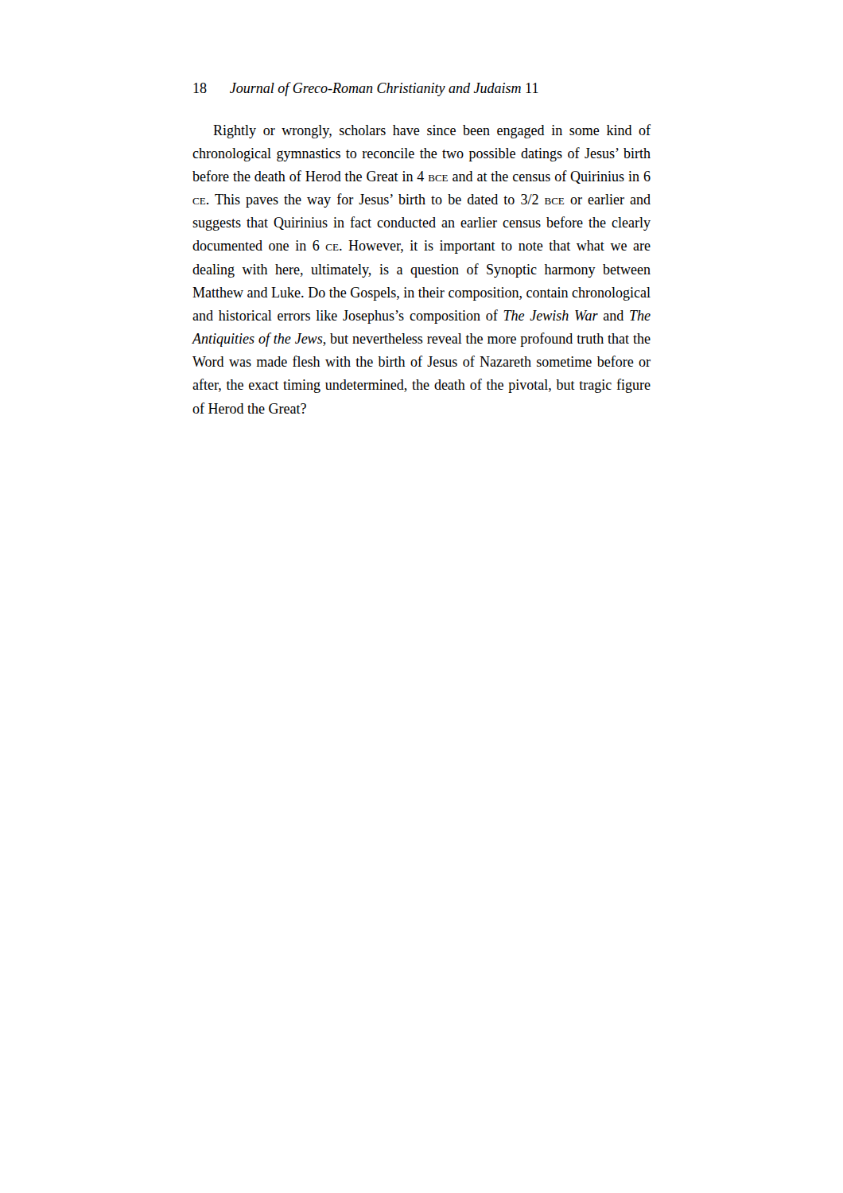18 Journal of Greco-Roman Christianity and Judaism 11
Rightly or wrongly, scholars have since been engaged in some kind of chronological gymnastics to reconcile the two possible datings of Jesus’ birth before the death of Herod the Great in 4 bce and at the census of Quirinius in 6 ce. This paves the way for Jesus’ birth to be dated to 3/2 bce or earlier and suggests that Quirinius in fact conducted an earlier census before the clearly documented one in 6 ce. However, it is important to note that what we are dealing with here, ultimately, is a question of Synoptic harmony between Matthew and Luke. Do the Gospels, in their composition, contain chronological and historical errors like Josephus’s composition of The Jewish War and The Antiquities of the Jews, but nevertheless reveal the more profound truth that the Word was made flesh with the birth of Jesus of Nazareth sometime before or after, the exact timing undetermined, the death of the pivotal, but tragic figure of Herod the Great?